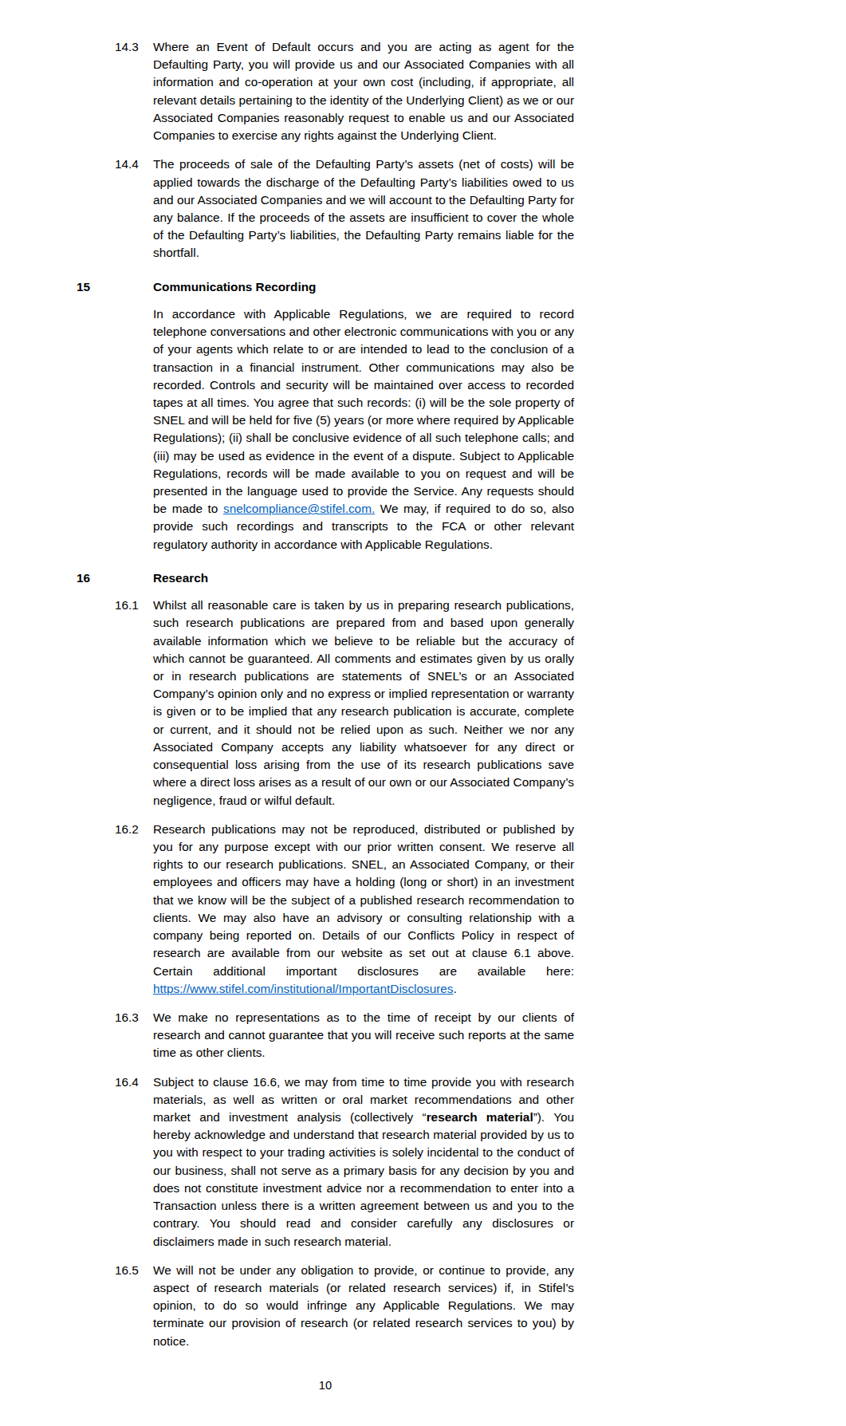14.3
Where an Event of Default occurs and you are acting as agent for the Defaulting Party, you will provide us and our Associated Companies with all information and co-operation at your own cost (including, if appropriate, all relevant details pertaining to the identity of the Underlying Client) as we or our Associated Companies reasonably request to enable us and our Associated Companies to exercise any rights against the Underlying Client.
14.4
The proceeds of sale of the Defaulting Party’s assets (net of costs) will be applied towards the discharge of the Defaulting Party’s liabilities owed to us and our Associated Companies and we will account to the Defaulting Party for any balance. If the proceeds of the assets are insufficient to cover the whole of the Defaulting Party’s liabilities, the Defaulting Party remains liable for the shortfall.
15
Communications Recording
In accordance with Applicable Regulations, we are required to record telephone conversations and other electronic communications with you or any of your agents which relate to or are intended to lead to the conclusion of a transaction in a financial instrument. Other communications may also be recorded. Controls and security will be maintained over access to recorded tapes at all times. You agree that such records: (i) will be the sole property of SNEL and will be held for five (5) years (or more where required by Applicable Regulations); (ii) shall be conclusive evidence of all such telephone calls; and (iii) may be used as evidence in the event of a dispute. Subject to Applicable Regulations, records will be made available to you on request and will be presented in the language used to provide the Service. Any requests should be made to snelcompliance@stifel.com. We may, if required to do so, also provide such recordings and transcripts to the FCA or other relevant regulatory authority in accordance with Applicable Regulations.
16
Research
16.1
Whilst all reasonable care is taken by us in preparing research publications, such research publications are prepared from and based upon generally available information which we believe to be reliable but the accuracy of which cannot be guaranteed. All comments and estimates given by us orally or in research publications are statements of SNEL’s or an Associated Company’s opinion only and no express or implied representation or warranty is given or to be implied that any research publication is accurate, complete or current, and it should not be relied upon as such. Neither we nor any Associated Company accepts any liability whatsoever for any direct or consequential loss arising from the use of its research publications save where a direct loss arises as a result of our own or our Associated Company’s negligence, fraud or wilful default.
16.2
Research publications may not be reproduced, distributed or published by you for any purpose except with our prior written consent. We reserve all rights to our research publications. SNEL, an Associated Company, or their employees and officers may have a holding (long or short) in an investment that we know will be the subject of a published research recommendation to clients. We may also have an advisory or consulting relationship with a company being reported on. Details of our Conflicts Policy in respect of research are available from our website as set out at clause 6.1 above. Certain additional important disclosures are available here: https://www.stifel.com/institutional/ImportantDisclosures.
16.3
We make no representations as to the time of receipt by our clients of research and cannot guarantee that you will receive such reports at the same time as other clients.
16.4
Subject to clause 16.6, we may from time to time provide you with research materials, as well as written or oral market recommendations and other market and investment analysis (collectively “research material”). You hereby acknowledge and understand that research material provided by us to you with respect to your trading activities is solely incidental to the conduct of our business, shall not serve as a primary basis for any decision by you and does not constitute investment advice nor a recommendation to enter into a Transaction unless there is a written agreement between us and you to the contrary. You should read and consider carefully any disclosures or disclaimers made in such research material.
16.5
We will not be under any obligation to provide, or continue to provide, any aspect of research materials (or related research services) if, in Stifel’s opinion, to do so would infringe any Applicable Regulations. We may terminate our provision of research (or related research services to you) by notice.
10